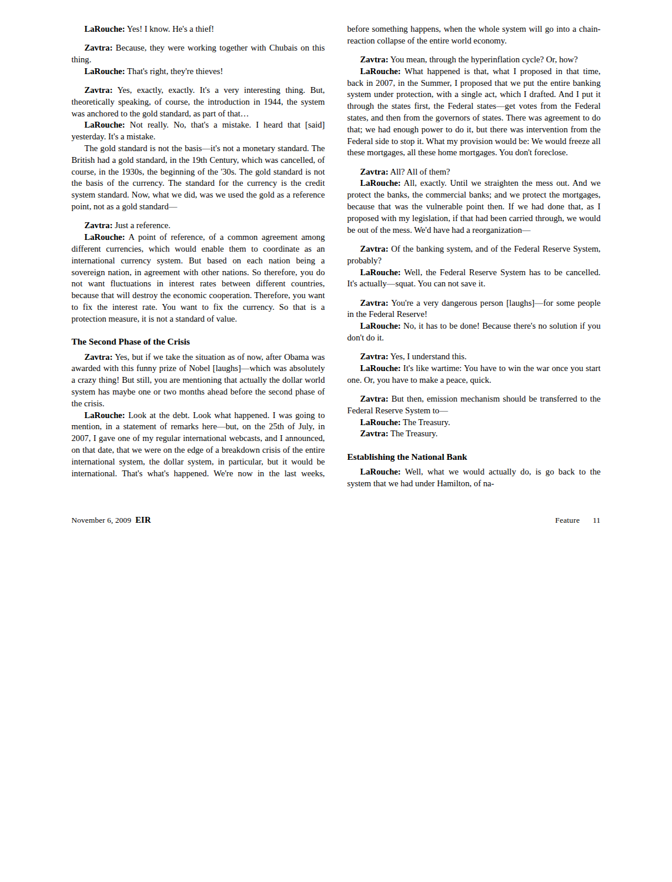LaRouche: Yes! I know. He's a thief!
Zavtra: Because, they were working together with Chubais on this thing.
LaRouche: That's right, they're thieves!
Zavtra: Yes, exactly, exactly. It's a very interesting thing. But, theoretically speaking, of course, the introduction in 1944, the system was anchored to the gold standard, as part of that…
LaRouche: Not really. No, that's a mistake. I heard that [said] yesterday. It's a mistake.
The gold standard is not the basis—it's not a monetary standard. The British had a gold standard, in the 19th Century, which was cancelled, of course, in the 1930s, the beginning of the '30s. The gold standard is not the basis of the currency. The standard for the currency is the credit system standard. Now, what we did, was we used the gold as a reference point, not as a gold standard—
Zavtra: Just a reference.
LaRouche: A point of reference, of a common agreement among different currencies, which would enable them to coordinate as an international currency system. But based on each nation being a sovereign nation, in agreement with other nations. So therefore, you do not want fluctuations in interest rates between different countries, because that will destroy the economic cooperation. Therefore, you want to fix the interest rate. You want to fix the currency. So that is a protection measure, it is not a standard of value.
The Second Phase of the Crisis
Zavtra: Yes, but if we take the situation as of now, after Obama was awarded with this funny prize of Nobel [laughs]—which was absolutely a crazy thing! But still, you are mentioning that actually the dollar world system has maybe one or two months ahead before the second phase of the crisis.
LaRouche: Look at the debt. Look what happened. I was going to mention, in a statement of remarks here—but, on the 25th of July, in 2007, I gave one of my regular international webcasts, and I announced, on that date, that we were on the edge of a breakdown crisis of the entire international system, the dollar system, in particular, but it would be international. That's what's happened. We're now in the last weeks, before something happens, when the whole system will go into a chain-reaction collapse of the entire world economy.
Zavtra: You mean, through the hyperinflation cycle? Or, how?
LaRouche: What happened is that, what I proposed in that time, back in 2007, in the Summer, I proposed that we put the entire banking system under protection, with a single act, which I drafted. And I put it through the states first, the Federal states—get votes from the Federal states, and then from the governors of states. There was agreement to do that; we had enough power to do it, but there was intervention from the Federal side to stop it. What my provision would be: We would freeze all these mortgages, all these home mortgages. You don't foreclose.
Zavtra: All? All of them?
LaRouche: All, exactly. Until we straighten the mess out. And we protect the banks, the commercial banks; and we protect the mortgages, because that was the vulnerable point then. If we had done that, as I proposed with my legislation, if that had been carried through, we would be out of the mess. We'd have had a reorganization—
Zavtra: Of the banking system, and of the Federal Reserve System, probably?
LaRouche: Well, the Federal Reserve System has to be cancelled. It's actually—squat. You can not save it.
Zavtra: You're a very dangerous person [laughs]—for some people in the Federal Reserve!
LaRouche: No, it has to be done! Because there's no solution if you don't do it.
Zavtra: Yes, I understand this.
LaRouche: It's like wartime: You have to win the war once you start one. Or, you have to make a peace, quick.
Zavtra: But then, emission mechanism should be transferred to the Federal Reserve System to—
LaRouche: The Treasury.
Zavtra: The Treasury.
Establishing the National Bank
LaRouche: Well, what we would actually do, is go back to the system that we had under Hamilton, of na-
November 6, 2009 EIR
Feature11